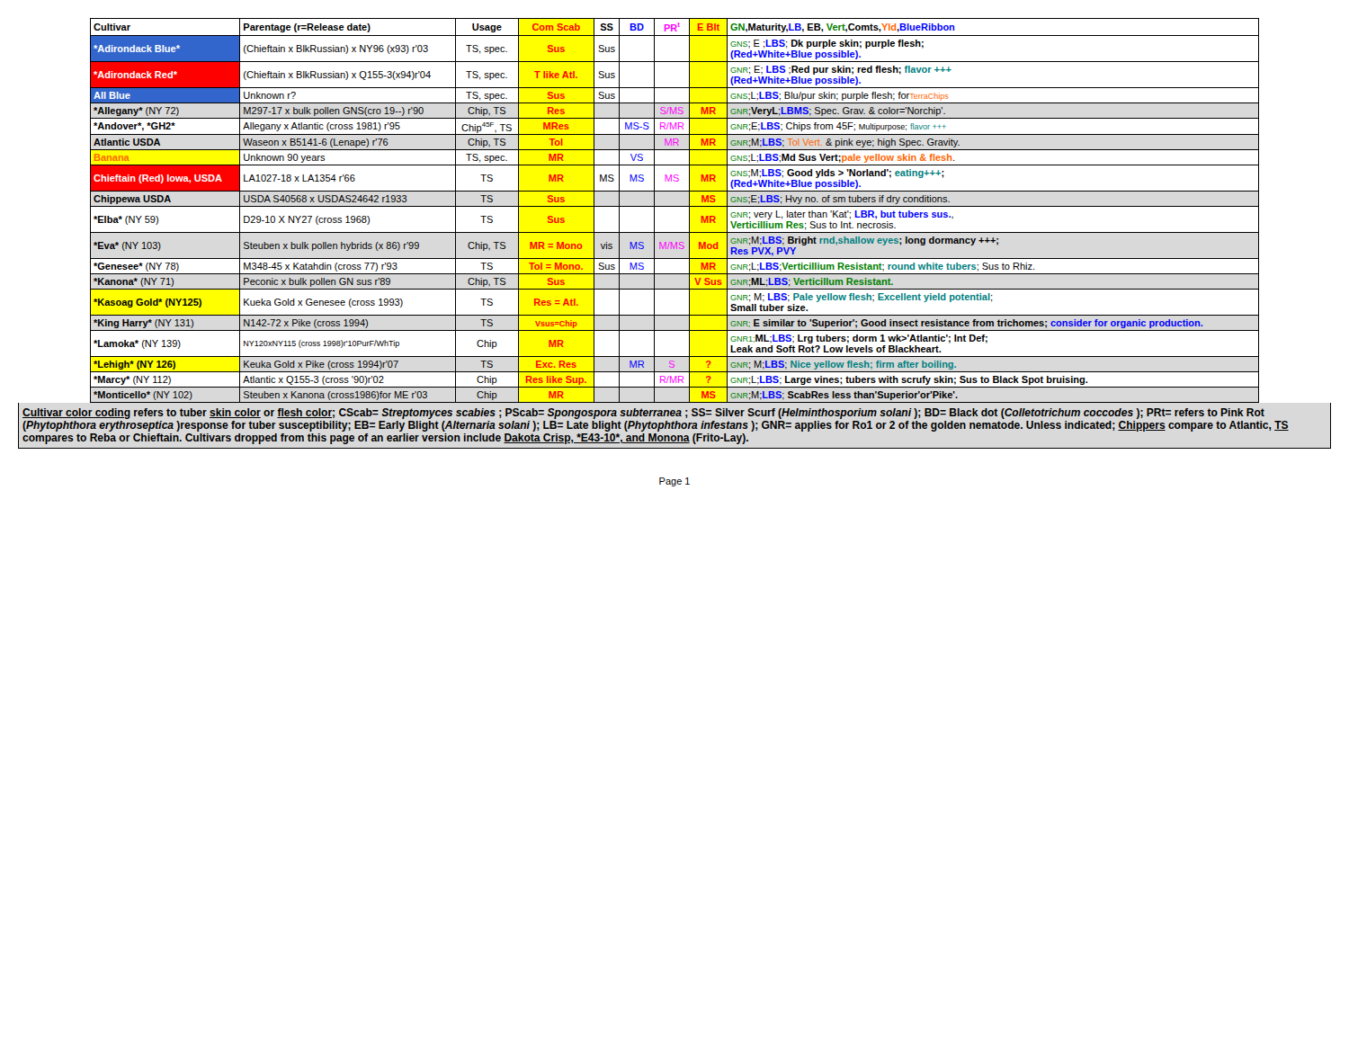| Cultivar | Parentage (r=Release date) | Usage | Com Scab | SS | BD | PR t | E Blt | GN , Maturity , LB , EB , Vert , Comts , Yld , BlueRibbon |
| --- | --- | --- | --- | --- | --- | --- | --- | --- |
| *Adirondack Blue* | (Chieftain x BlkRussian) x NY96 (x93) r'03 | TS, spec. | Sus | Sus | | | | GNS ; E ; LBS ; Dk purple skin; purple flesh; (Red+White+Blue possible). |
| *Adirondack Red* | (Chieftain x BlkRussian) x Q155-3(x94)r'04 | TS, spec. | T like Atl. | Sus | | | | GNR ; E; LBS ; Red pur skin; red flesh; flavor +++ (Red+White+Blue possible). |
| All Blue | Unknown r? | TS, spec. | Sus | Sus | | | | GNS ;L; LBS ; Blu/pur skin; purple flesh; for TerraChips |
| *Allegany* (NY 72) | M297-17 x bulk pollen GNS(cro 19--) r'90 | Chip, TS | Res | | | S/MS | MR | GNR ; VeryL ; LBMS ; Spec. Grav. & color='Norchip'. |
| *Andover*, *GH2* | Allegany x Atlantic (cross 1981) r'95 | Chip 45F , TS | MRes | | MS-S | R/MR | | GNR ;E; LBS ; Chips from 45F; Multipurpose; flavor +++ |
| Atlantic USDA | Waseon x B5141-6 (Lenape) r'76 | Chip, TS | Tol | | | MR | MR | GNR ;M; LBS ; Tol Vert. & pink eye; high Spec. Gravity. |
| Banana | Unknown 90 years | TS, spec. | MR | | VS | | | GNS ;L; LBS ; Md Sus Vert; pale yellow skin & flesh . |
| Chieftain (Red) Iowa, USDA | LA1027-18 x LA1354 r'66 | TS | MR | MS | MS | MS | MR | GNS ;M; LBS ; Good ylds > 'Norland'; eating+++ ; (Red+White+Blue possible). |
| Chippewa USDA | USDA S40568 x USDAS24642 r1933 | TS | Sus | | | | MS | GNS ;E; LBS ; Hvy no. of sm tubers if dry conditions. |
| *Elba* (NY 59) | D29-10 X NY27 (cross 1968) | TS | Sus | | | | MR | GNR ; very L, later than 'Kat'; LBR, but tubers sus. , Verticillium Res ; Sus to Int. necrosis. |
| *Eva* (NY 103) | Steuben x bulk pollen hybrids (x 86) r'99 | Chip, TS | MR = Mono | vis | MS | M/MS | Mod | GNR ;M; LBS ; Bright rnd,shallow eyes ; long dormancy +++; Res PVX, PVY |
| *Genesee* (NY 78) | M348-45 x Katahdin (cross 77) r'93 | TS | Tol = Mono. | Sus | MS | | MR | GNR ;L; LBS ; Verticillium Resistant ; round white tubers ; Sus to Rhiz. |
| *Kanona* (NY 71) | Peconic x bulk pollen GN sus r'89 | Chip, TS | Sus | | | | V Sus | GNR ; ML ; LBS ; Verticillum Resistant. |
| *Kasoag Gold* (NY125) | Kueka Gold x Genesee (cross 1993) | TS | Res = Atl. | | | | | GNR ; M; LBS ; Pale yellow flesh ; Excellent yield potential ; Small tuber size. |
| *King Harry* (NY 131) | N142-72 x Pike (cross 1994) | TS | Vsus=Chip | | | | | GNR; E similar to 'Superior'; Good insect resistance from trichomes; consider for organic production. |
| *Lamoka* (NY 139) | NY120xNY115 (cross 1998)r'10PurF/WhTip | Chip | MR | | | | | GNR1; ML ; LBS ; Lrg tubers; dorm 1 wk>'Atlantic'; Int Def; Leak and Soft Rot? Low levels of Blackheart. |
| *Lehigh* (NY 126) | Keuka Gold x Pike (cross 1994)r'07 | TS | Exc. Res | | MR | S | ? | GNR ; M; LBS ; Nice yellow flesh; firm after boiling. |
| *Marcy* (NY 112) | Atlantic x Q155-3 (cross '90)r'02 | Chip | Res like Sup. | | | R/MR | ? | GNR ;L; LBS ; Large vines; tubers with scrufy skin; Sus to Black Spot bruising. |
| *Monticello* (NY 102) | Steuben x Kanona (cross1986)for ME r'03 | Chip | MR | | | | MS | GNR ;M; LBS ; ScabRes less than'Superior'or'Pike'. |
Cultivar color coding refers to tuber skin color or flesh color; CScab= Streptomyces scabies ; PScab= Spongospora subterranea ; SS= Silver Scurf (Helminthosporium solani ); BD= Black dot (Colletotrichum coccodes ); PRt= refers to Pink Rot (Phytophthora erythroseptica )response for tuber susceptibility; EB= Early Blight (Alternaria solani ); LB= Late blight (Phytophthora infestans ); GNR= applies for Ro1 or 2 of the golden nematode. Unless indicated; Chippers compare to Atlantic, TS compares to Reba or Chieftain. Cultivars dropped from this page of an earlier version include Dakota Crisp, *E43-10*, and Monona (Frito-Lay).
Page 1